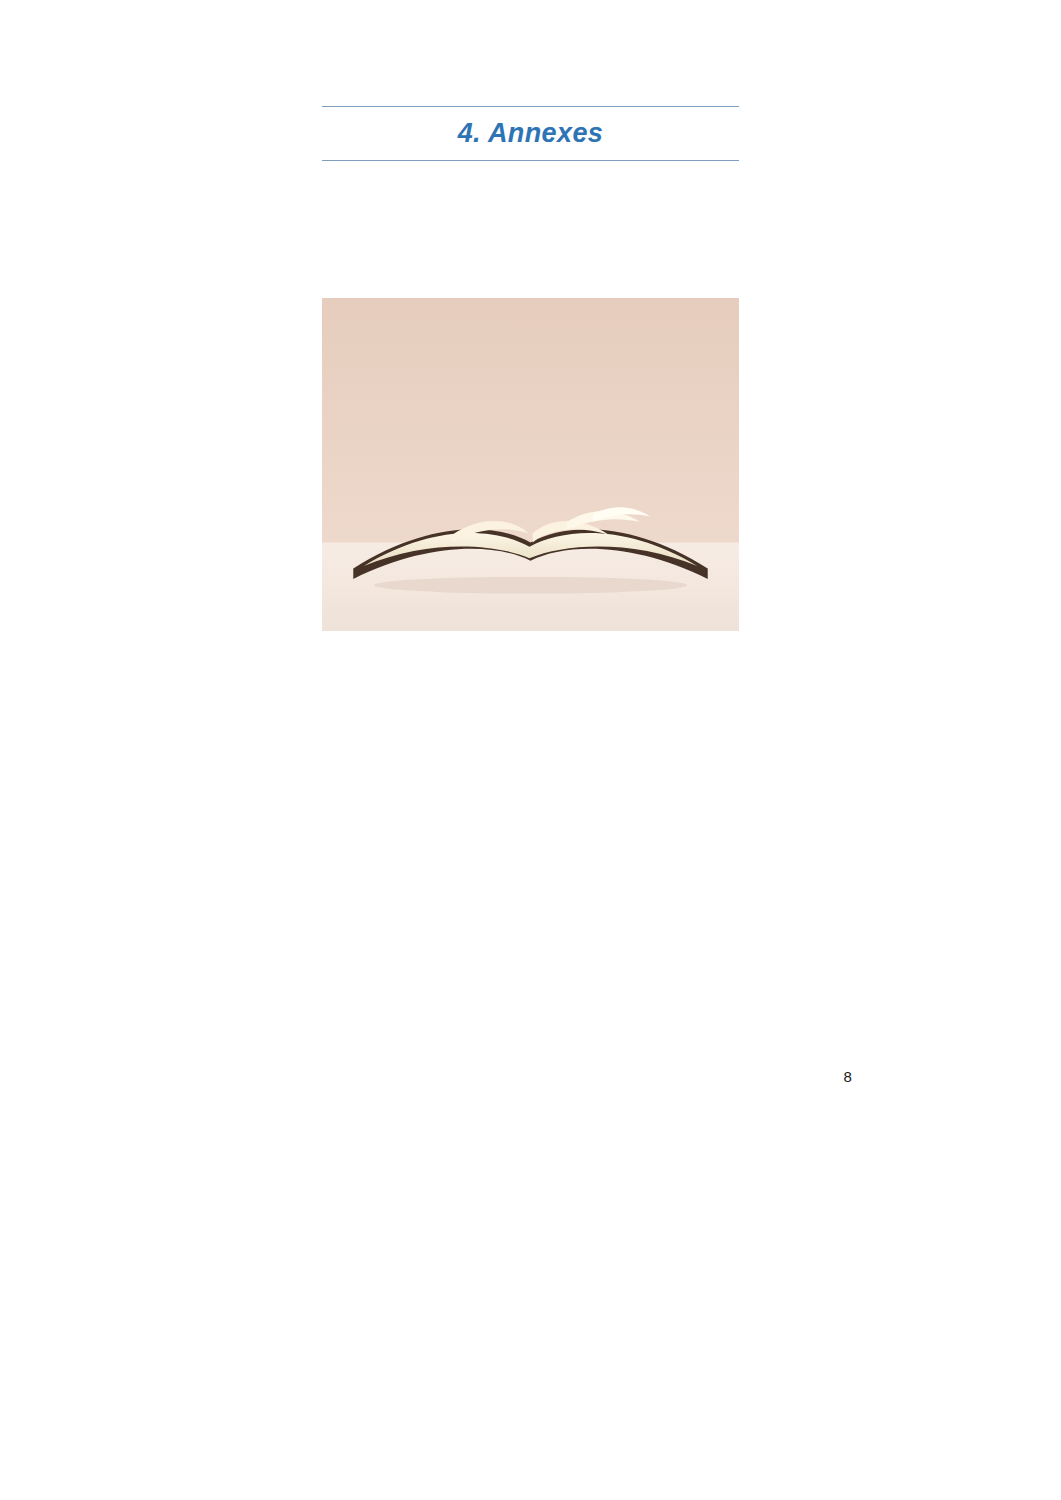4. Annexes
8